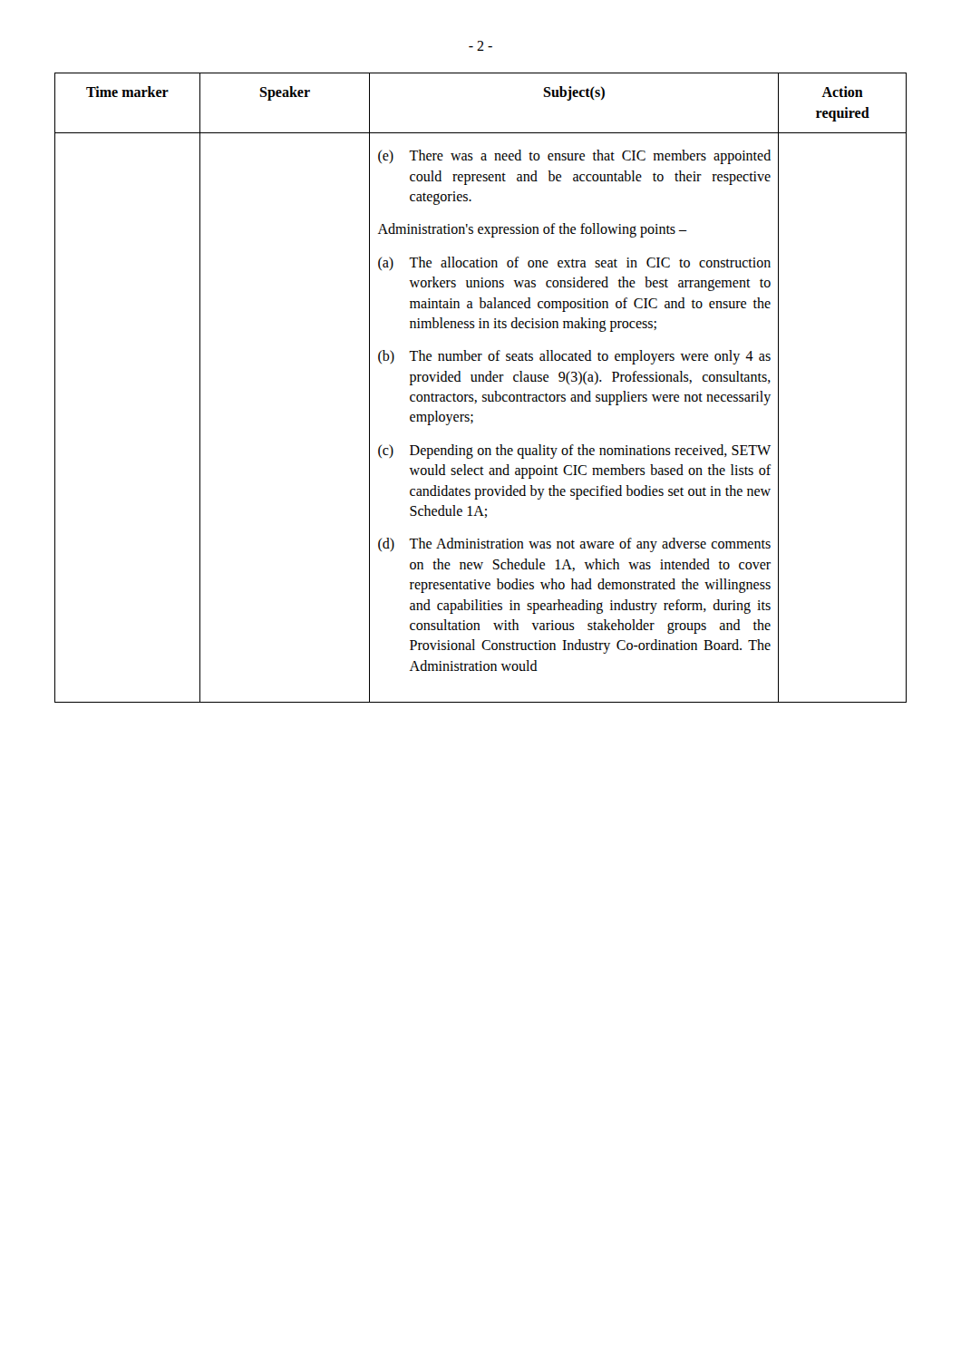- 2 -
| Time marker | Speaker | Subject(s) | Action required |
| --- | --- | --- | --- |
| | | (e) There was a need to ensure that CIC members appointed could represent and be accountable to their respective categories. Administration's expression of the following points – (a) The allocation of one extra seat in CIC to construction workers unions was considered the best arrangement to maintain a balanced composition of CIC and to ensure the nimbleness in its decision making process; (b) The number of seats allocated to employers were only 4 as provided under clause 9(3)(a). Professionals, consultants, contractors, subcontractors and suppliers were not necessarily employers; (c) Depending on the quality of the nominations received, SETW would select and appoint CIC members based on the lists of candidates provided by the specified bodies set out in the new Schedule 1A; (d) The Administration was not aware of any adverse comments on the new Schedule 1A, which was intended to cover representative bodies who had demonstrated the willingness and capabilities in spearheading industry reform, during its consultation with various stakeholder groups and the Provisional Construction Industry Co-ordination Board. The Administration would | |